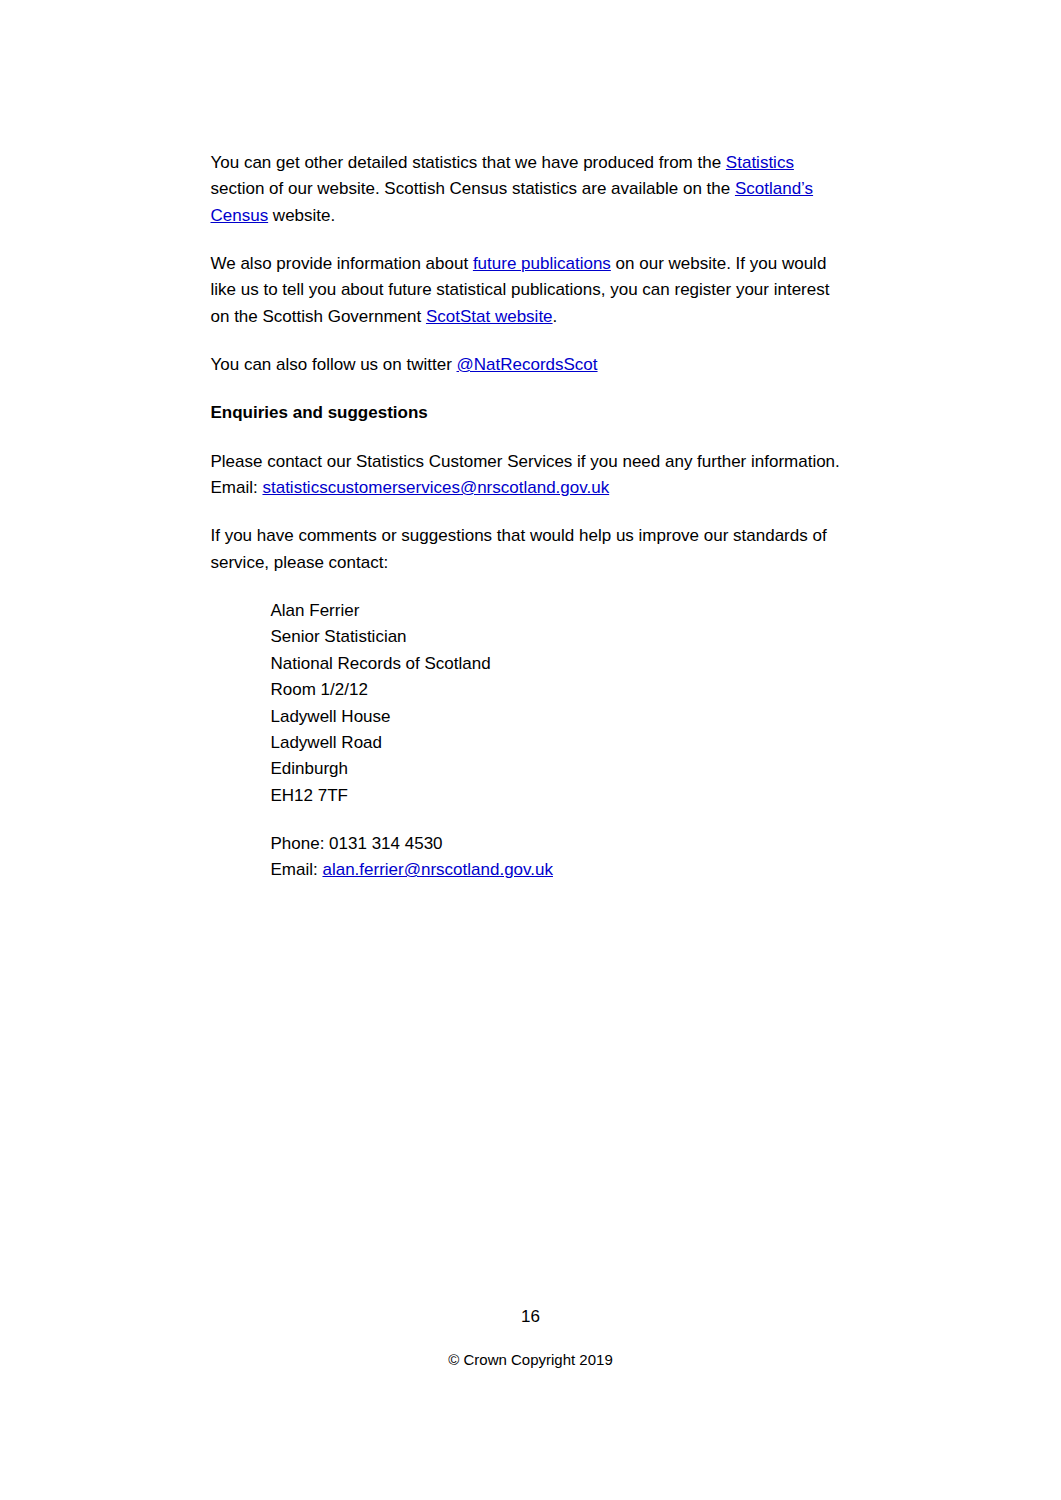You can get other detailed statistics that we have produced from the Statistics section of our website. Scottish Census statistics are available on the Scotland’s Census website.
We also provide information about future publications on our website. If you would like us to tell you about future statistical publications, you can register your interest on the Scottish Government ScotStat website.
You can also follow us on twitter @NatRecordsScot
Enquiries and suggestions
Please contact our Statistics Customer Services if you need any further information.
Email: statisticscustomerservices@nrscotland.gov.uk
If you have comments or suggestions that would help us improve our standards of service, please contact:
Alan Ferrier
Senior Statistician
National Records of Scotland
Room 1/2/12
Ladywell House
Ladywell Road
Edinburgh
EH12 7TF
Phone: 0131 314 4530
Email: alan.ferrier@nrscotland.gov.uk
16
© Crown Copyright 2019